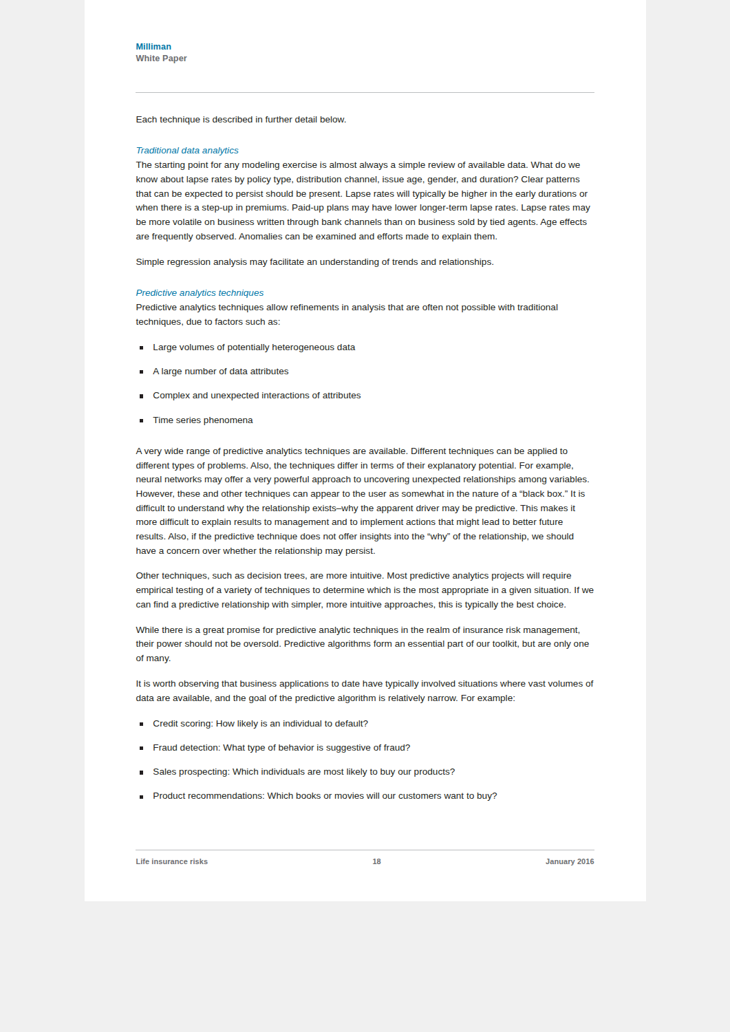Milliman
White Paper
Each technique is described in further detail below.
Traditional data analytics
The starting point for any modeling exercise is almost always a simple review of available data. What do we know about lapse rates by policy type, distribution channel, issue age, gender, and duration? Clear patterns that can be expected to persist should be present. Lapse rates will typically be higher in the early durations or when there is a step-up in premiums. Paid-up plans may have lower longer-term lapse rates. Lapse rates may be more volatile on business written through bank channels than on business sold by tied agents. Age effects are frequently observed. Anomalies can be examined and efforts made to explain them.
Simple regression analysis may facilitate an understanding of trends and relationships.
Predictive analytics techniques
Predictive analytics techniques allow refinements in analysis that are often not possible with traditional techniques, due to factors such as:
Large volumes of potentially heterogeneous data
A large number of data attributes
Complex and unexpected interactions of attributes
Time series phenomena
A very wide range of predictive analytics techniques are available. Different techniques can be applied to different types of problems. Also, the techniques differ in terms of their explanatory potential. For example, neural networks may offer a very powerful approach to uncovering unexpected relationships among variables. However, these and other techniques can appear to the user as somewhat in the nature of a “black box.” It is difficult to understand why the relationship exists–why the apparent driver may be predictive. This makes it more difficult to explain results to management and to implement actions that might lead to better future results. Also, if the predictive technique does not offer insights into the “why” of the relationship, we should have a concern over whether the relationship may persist.
Other techniques, such as decision trees, are more intuitive. Most predictive analytics projects will require empirical testing of a variety of techniques to determine which is the most appropriate in a given situation. If we can find a predictive relationship with simpler, more intuitive approaches, this is typically the best choice.
While there is a great promise for predictive analytic techniques in the realm of insurance risk management, their power should not be oversold. Predictive algorithms form an essential part of our toolkit, but are only one of many.
It is worth observing that business applications to date have typically involved situations where vast volumes of data are available, and the goal of the predictive algorithm is relatively narrow. For example:
Credit scoring: How likely is an individual to default?
Fraud detection: What type of behavior is suggestive of fraud?
Sales prospecting: Which individuals are most likely to buy our products?
Product recommendations: Which books or movies will our customers want to buy?
Life insurance risks
18
January 2016